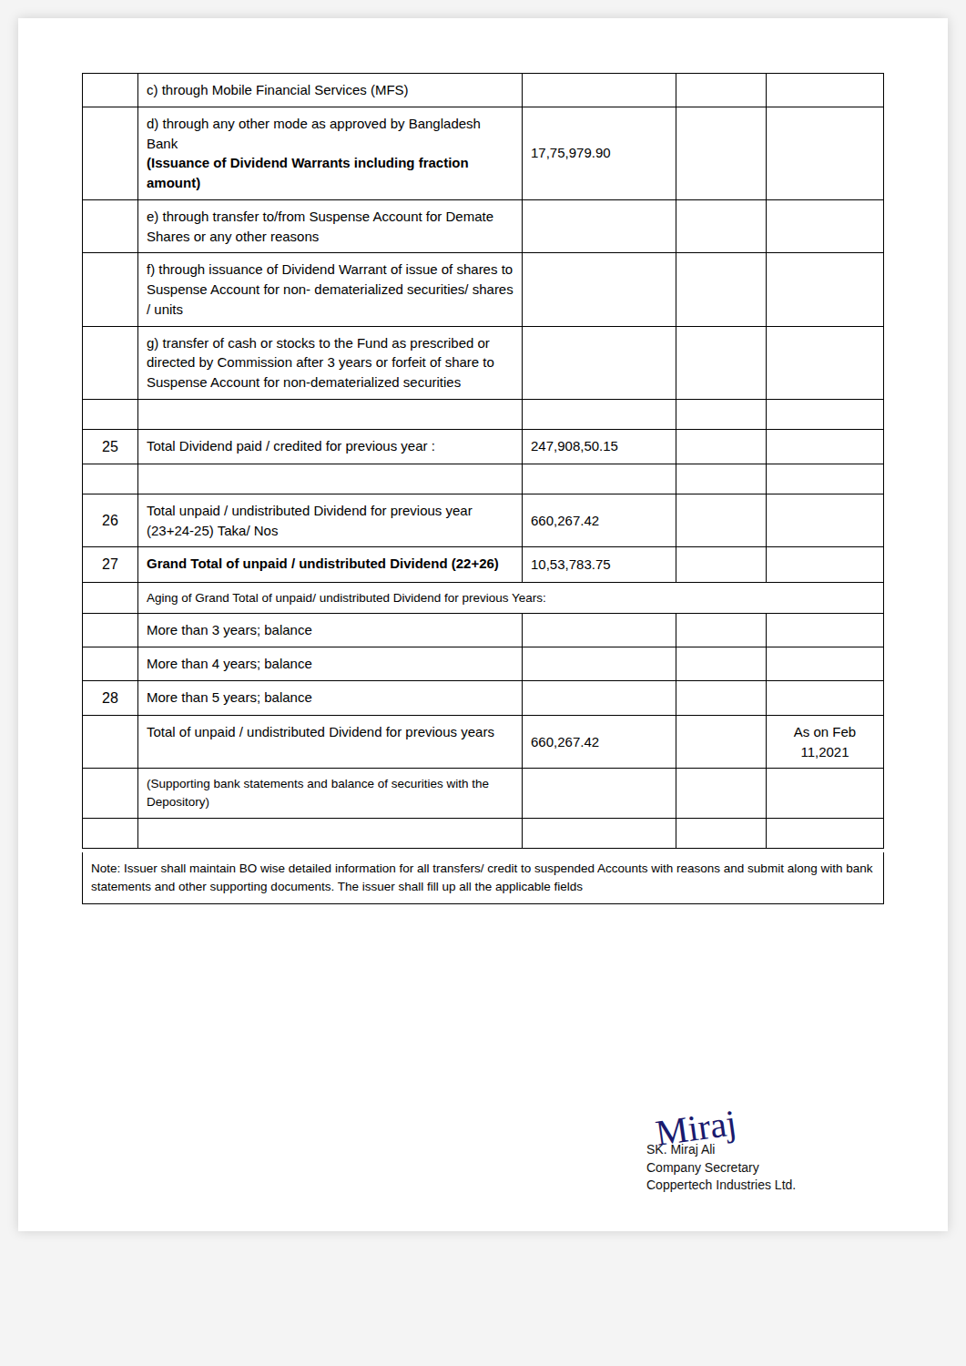| | c) through Mobile Financial Services (MFS) | | | |
| | d) through any other mode as approved by Bangladesh Bank (Issuance of Dividend Warrants including fraction amount) | 17,75,979.90 | | |
| | e) through transfer to/from Suspense Account for Demate Shares or any other reasons | | | |
| | f) through issuance of Dividend Warrant of issue of shares to Suspense Account for non- dematerialized securities/ shares / units | | | |
| | g) transfer of cash or stocks to the Fund as prescribed or directed by Commission after 3 years or forfeit of share to Suspense Account for non-dematerialized securities | | | |
| 25 | Total Dividend paid / credited for previous year : | 247,908,50.15 | | |
| 26 | Total unpaid / undistributed Dividend for previous year (23+24-25) Taka/ Nos | 660,267.42 | | |
| 27 | Grand Total of unpaid / undistributed Dividend (22+26) | 10,53,783.75 | | |
| | Aging of Grand Total of unpaid/ undistributed Dividend for previous Years: |
| | More than 3 years; balance | | | |
| | More than 4 years; balance | | | |
| 28 | More than 5 years; balance | | | |
| | Total of unpaid / undistributed Dividend for previous years | 660,267.42 | | As on Feb 11,2021 |
| | (Supporting bank statements and balance of securities with the Depository) | | | |
Note: Issuer shall maintain BO wise detailed information for all transfers/ credit to suspended Accounts with reasons and submit along with bank statements and other supporting documents. The issuer shall fill up all the applicable fields
Miraj
SK. Miraj Ali
Company Secretary
Coppertech Industries Ltd.